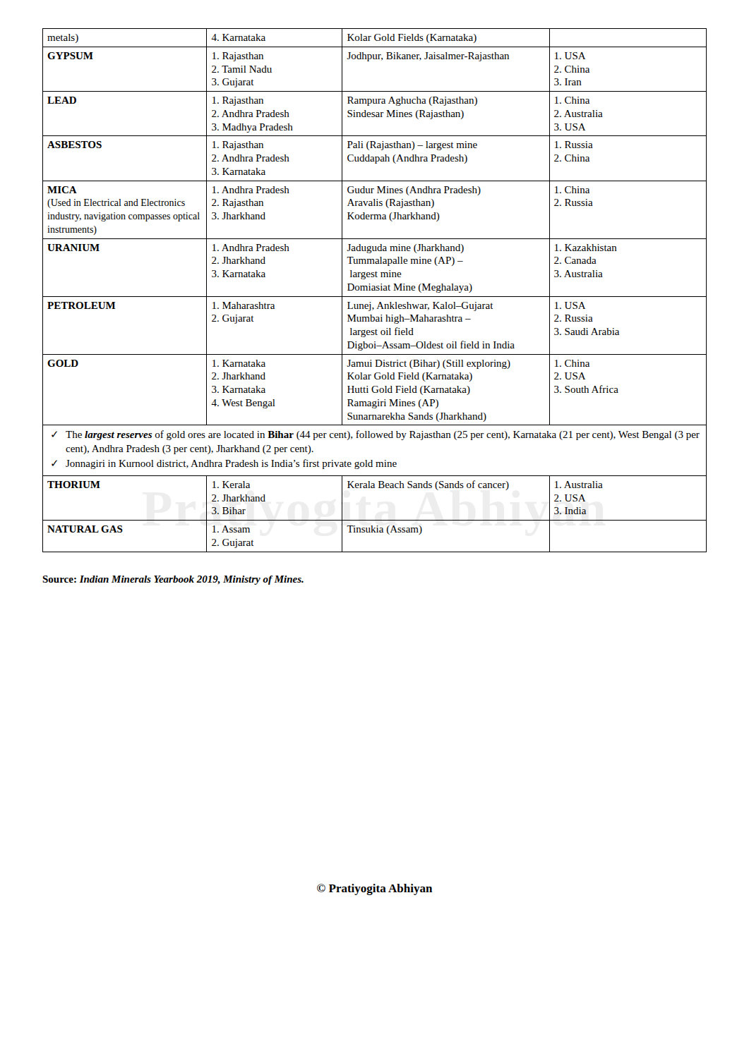Pratiyogita Abhiyan
| metals) | 4. Karnataka | Kolar Gold Fields (Karnataka) | |
| GYPSUM | 1. Rajasthan 2. Tamil Nadu 3. Gujarat | Jodhpur, Bikaner, Jaisalmer-Rajasthan | 1. USA 2. China 3. Iran |
| LEAD | 1. Rajasthan 2. Andhra Pradesh 3. Madhya Pradesh | Rampura Aghucha (Rajasthan) Sindesar Mines (Rajasthan) | 1. China 2. Australia 3. USA |
| ASBESTOS | 1. Rajasthan 2. Andhra Pradesh 3. Karnataka | Pali (Rajasthan) – largest mine Cuddapah (Andhra Pradesh) | 1. Russia 2. China |
| MICA (Used in Electrical and Electronics industry, navigation compasses optical instruments) | 1. Andhra Pradesh 2. Rajasthan 3. Jharkhand | Gudur Mines (Andhra Pradesh) Aravalis (Rajasthan) Koderma (Jharkhand) | 1. China 2. Russia |
| URANIUM | 1. Andhra Pradesh 2. Jharkhand 3. Karnataka | Jaduguda mine (Jharkhand) Tummalapalle mine (AP) – largest mine Domiasiat Mine (Meghalaya) | 1. Kazakhistan 2. Canada 3. Australia |
| PETROLEUM | 1. Maharashtra 2. Gujarat | Lunej, Ankleshwar, Kalol–Gujarat Mumbai high–Maharashtra – largest oil field Digboi–Assam–Oldest oil field in India | 1. USA 2. Russia 3. Saudi Arabia |
| GOLD | 1. Karnataka 2. Jharkhand 3. Karnataka 4. West Bengal | Jamui District (Bihar) (Still exploring) Kolar Gold Field (Karnataka) Hutti Gold Field (Karnataka) Ramagiri Mines (AP) Sunarnarekha Sands (Jharkhand) | 1. China 2. USA 3. South Africa |
| The largest reserves of gold ores are located in Bihar (44 per cent), followed by Rajasthan (25 per cent), Karnataka (21 per cent), West Bengal (3 per cent), Andhra Pradesh (3 per cent), Jharkhand (2 per cent). Jonnagiri in Kurnool district, Andhra Pradesh is India’s first private gold mine |
| THORIUM | 1. Kerala 2. Jharkhand 3. Bihar | Kerala Beach Sands (Sands of cancer) | 1. Australia 2. USA 3. India |
| NATURAL GAS | 1. Assam 2. Gujarat | Tinsukia (Assam) | |
Source: Indian Minerals Yearbook 2019, Ministry of Mines.
© Pratiyogita Abhiyan